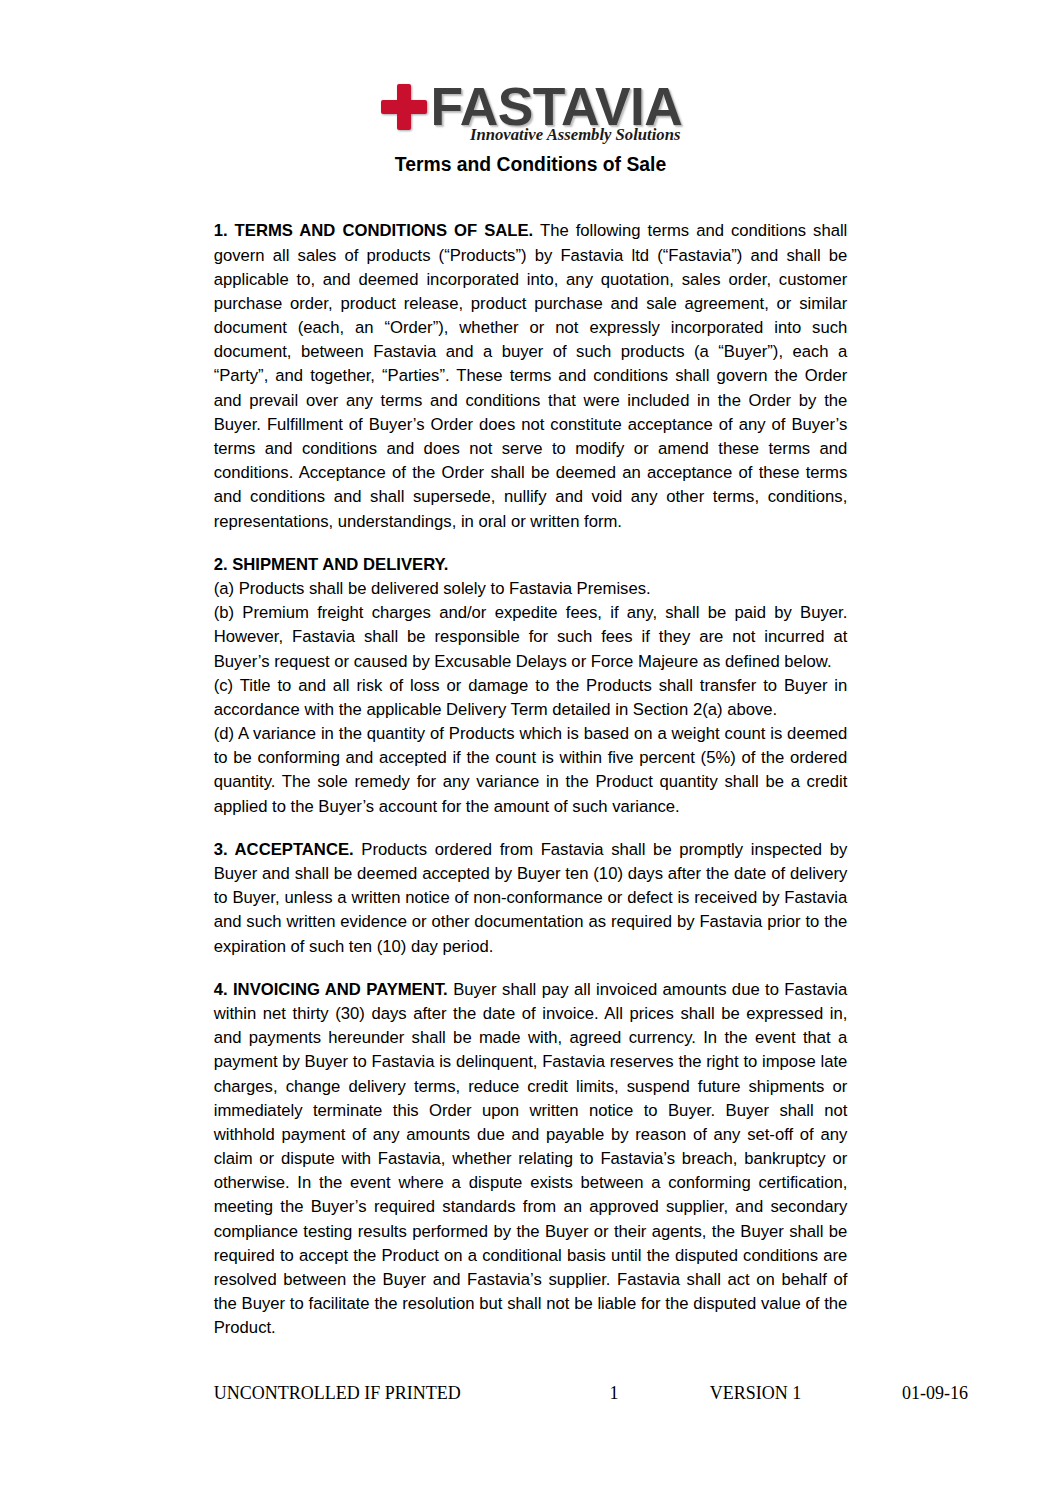FASTAVIA
Innovative Assembly Solutions
Terms and Conditions of Sale
1. TERMS AND CONDITIONS OF SALE. The following terms and conditions shall govern all sales of products (“Products”) by Fastavia ltd (“Fastavia”) and shall be applicable to, and deemed incorporated into, any quotation, sales order, customer purchase order, product release, product purchase and sale agreement, or similar document (each, an “Order”), whether or not expressly incorporated into such document, between Fastavia and a buyer of such products (a “Buyer”), each a “Party”, and together, “Parties”. These terms and conditions shall govern the Order and prevail over any terms and conditions that were included in the Order by the Buyer. Fulfillment of Buyer’s Order does not constitute acceptance of any of Buyer’s terms and conditions and does not serve to modify or amend these terms and conditions. Acceptance of the Order shall be deemed an acceptance of these terms and conditions and shall supersede, nullify and void any other terms, conditions, representations, understandings, in oral or written form.
2. SHIPMENT AND DELIVERY.
(a) Products shall be delivered solely to Fastavia Premises.
(b) Premium freight charges and/or expedite fees, if any, shall be paid by Buyer. However, Fastavia shall be responsible for such fees if they are not incurred at Buyer’s request or caused by Excusable Delays or Force Majeure as defined below.
(c) Title to and all risk of loss or damage to the Products shall transfer to Buyer in accordance with the applicable Delivery Term detailed in Section 2(a) above.
(d) A variance in the quantity of Products which is based on a weight count is deemed to be conforming and accepted if the count is within five percent (5%) of the ordered quantity. The sole remedy for any variance in the Product quantity shall be a credit applied to the Buyer’s account for the amount of such variance.
3. ACCEPTANCE. Products ordered from Fastavia shall be promptly inspected by Buyer and shall be deemed accepted by Buyer ten (10) days after the date of delivery to Buyer, unless a written notice of non-conformance or defect is received by Fastavia and such written evidence or other documentation as required by Fastavia prior to the expiration of such ten (10) day period.
4. INVOICING AND PAYMENT. Buyer shall pay all invoiced amounts due to Fastavia within net thirty (30) days after the date of invoice. All prices shall be expressed in, and payments hereunder shall be made with, agreed currency. In the event that a payment by Buyer to Fastavia is delinquent, Fastavia reserves the right to impose late charges, change delivery terms, reduce credit limits, suspend future shipments or immediately terminate this Order upon written notice to Buyer. Buyer shall not withhold payment of any amounts due and payable by reason of any set-off of any claim or dispute with Fastavia, whether relating to Fastavia’s breach, bankruptcy or otherwise. In the event where a dispute exists between a conforming certification, meeting the Buyer’s required standards from an approved supplier, and secondary compliance testing results performed by the Buyer or their agents, the Buyer shall be required to accept the Product on a conditional basis until the disputed conditions are resolved between the Buyer and Fastavia’s supplier. Fastavia shall act on behalf of the Buyer to facilitate the resolution but shall not be liable for the disputed value of the Product.
UNCONTROLLED IF PRINTED 1 VERSION 1 01-09-16